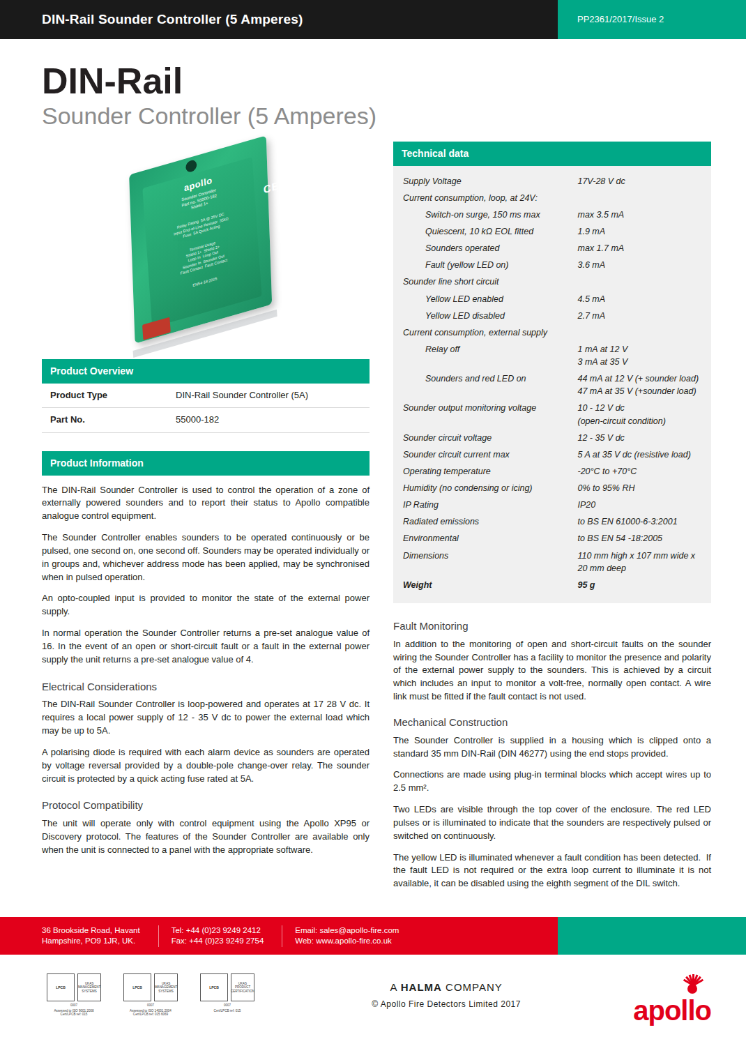DIN-Rail Sounder Controller (5 Amperes)
PP2361/2017/Issue 2
DIN-Rail
Sounder Controller (5 Amperes)
apollo
Sounder Controller
Part no. 55000-182
Shield 1+
Relay Rating 5A @ 35V DC
Input End-of-Line Resistor 35kΩ
Fuse 5A Quick Acting
Terminal Usage
Shield 1+ Shield 2+
Loop In Loop Out
Sounder In Sounder Out
Fault Contact Fault Contact
EN54-18:2005
CE
Product Overview
| Product Type | DIN-Rail Sounder Controller (5A) |
| Part No. | 55000-182 |
Product Information
The DIN-Rail Sounder Controller is used to control the operation of a zone of externally powered sounders and to report their status to Apollo compatible analogue control equipment.
The Sounder Controller enables sounders to be operated continuously or be pulsed, one second on, one second off. Sounders may be operated individually or in groups and, whichever address mode has been applied, may be synchronised when in pulsed operation.
An opto-coupled input is provided to monitor the state of the external power supply.
In normal operation the Sounder Controller returns a pre-set analogue value of 16. In the event of an open or short-circuit fault or a fault in the external power supply the unit returns a pre-set analogue value of 4.
Electrical Considerations
The DIN-Rail Sounder Controller is loop-powered and operates at 17 28 V dc. It requires a local power supply of 12 - 35 V dc to power the external load which may be up to 5A.
A polarising diode is required with each alarm device as sounders are operated by voltage reversal provided by a double-pole change-over relay. The sounder circuit is protected by a quick acting fuse rated at 5A.
Protocol Compatibility
The unit will operate only with control equipment using the Apollo XP95 or Discovery protocol. The features of the Sounder Controller are available only when the unit is connected to a panel with the appropriate software.
Technical data
| Supply Voltage | 17V-28 V dc |
| Current consumption, loop, at 24V: | |
| Switch-on surge, 150 ms max | max 3.5 mA |
| Quiescent, 10 kΩ EOL fitted | 1.9 mA |
| Sounders operated | max 1.7 mA |
| Fault (yellow LED on) | 3.6 mA |
| Sounder line short circuit | |
| Yellow LED enabled | 4.5 mA |
| Yellow LED disabled | 2.7 mA |
| Current consumption, external supply | |
| Relay off | 1 mA at 12 V 3 mA at 35 V |
| Sounders and red LED on | 44 mA at 12 V (+ sounder load) 47 mA at 35 V (+sounder load) |
| Sounder output monitoring voltage | 10 - 12 V dc (open-circuit condition) |
| Sounder circuit voltage | 12 - 35 V dc |
| Sounder circuit current max | 5 A at 35 V dc (resistive load) |
| Operating temperature | -20°C to +70°C |
| Humidity (no condensing or icing) | 0% to 95% RH |
| IP Rating | IP20 |
| Radiated emissions | to BS EN 61000-6-3:2001 |
| Environmental | to BS EN 54 -18:2005 |
| Dimensions | 110 mm high x 107 mm wide x 20 mm deep |
| Weight | 95 g |
Fault Monitoring
In addition to the monitoring of open and short-circuit faults on the sounder wiring the Sounder Controller has a facility to monitor the presence and polarity of the external power supply to the sounders. This is achieved by a circuit which includes an input to monitor a volt-free, normally open contact. A wire link must be fitted if the fault contact is not used.
Mechanical Construction
The Sounder Controller is supplied in a housing which is clipped onto a standard 35 mm DIN-Rail (DIN 46277) using the end stops provided.
Connections are made using plug-in terminal blocks which accept wires up to 2.5 mm².
Two LEDs are visible through the top cover of the enclosure. The red LED pulses or is illuminated to indicate that the sounders are respectively pulsed or switched on continuously.
The yellow LED is illuminated whenever a fault condition has been detected. If the fault LED is not required or the extra loop current to illuminate it is not available, it can be disabled using the eighth segment of the DIL switch.
36 Brookside Road, Havant
Hampshire, PO9 1JR, UK.
Tel: +44 (0)23 9249 2412
Fax: +44 (0)23 9249 2754
Email: sales@apollo-fire.com
Web: www.apollo-fire.co.uk
LPCB
UKAS
MANAGEMENT
SYSTEMS
0007
Assessed to ISO 9001:2008
Cert/LPCB ref: 015
LPCB
UKAS
MANAGEMENT
SYSTEMS
0007
Assessed to ISO 14001:2004
Cert/LPCB ref: 015 6069
LPCB
UKAS
PRODUCT
CERTIFICATION
0007
Cert/LPCB ref: 015
A HALMA COMPANY
© Apollo Fire Detectors Limited 2017
apollo